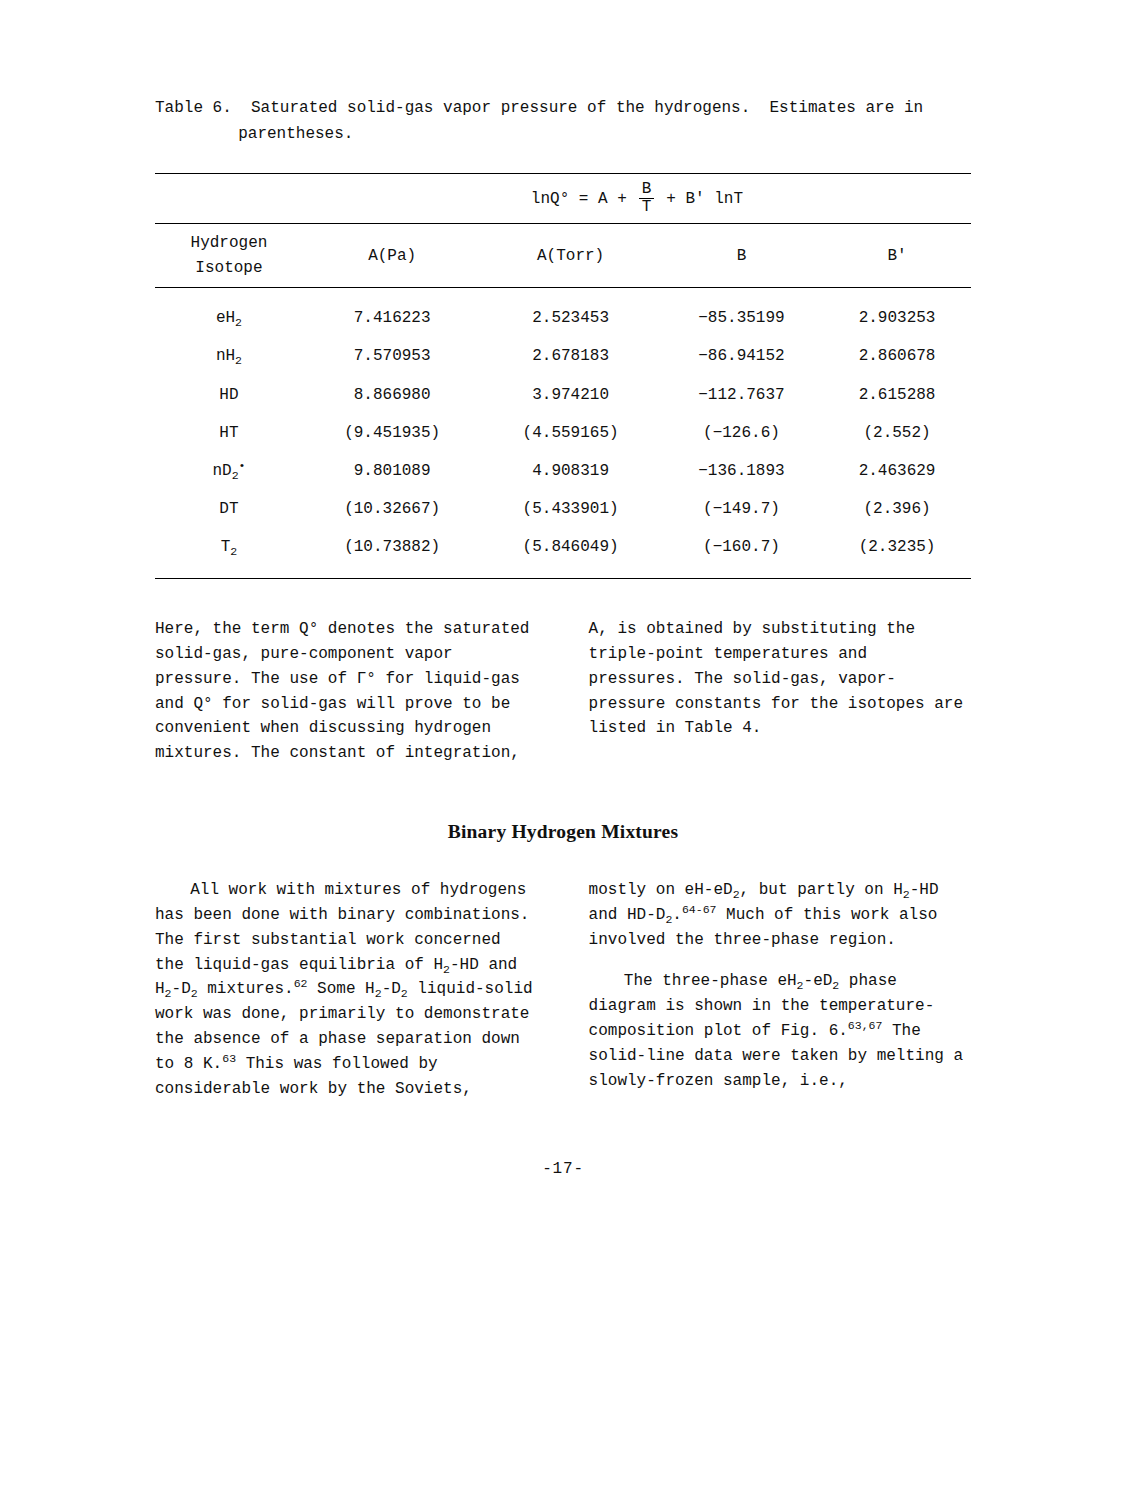Table 6. Saturated solid-gas vapor pressure of the hydrogens. Estimates are in parentheses.
| | lnQ° = A + B T + B' lnT |
| --- | --- |
| Hydrogen Isotope | A(Pa) | A(Torr) | B | B' |
| eH 2 | 7.416223 | 2.523453 | −85.35199 | 2.903253 |
| nH 2 | 7.570953 | 2.678183 | −86.94152 | 2.860678 |
| HD | 8.866980 | 3.974210 | −112.7637 | 2.615288 |
| HT | (9.451935) | (4.559165) | (−126.6) | (2.552) |
| nD 2 • | 9.801089 | 4.908319 | −136.1893 | 2.463629 |
| DT | (10.32667) | (5.433901) | (−149.7) | (2.396) |
| T 2 | (10.73882) | (5.846049) | (−160.7) | (2.3235) |
Here, the term Q° denotes the saturated solid-gas, pure-component vapor pressure. The use of Γ° for liquid-gas and Q° for solid-gas will prove to be convenient when discussing hydrogen mixtures. The constant of integration, A, is obtained by substituting the triple-point temperatures and pressures. The solid-gas, vapor-pressure constants for the isotopes are listed in Table 4.
Binary Hydrogen Mixtures
All work with mixtures of hydrogens has been done with binary combinations. The first substantial work concerned the liquid-gas equilibria of H2-HD and H2-D2 mixtures.62 Some H2-D2 liquid-solid work was done, primarily to demonstrate the absence of a phase separation down to 8 K.63 This was followed by considerable work by the Soviets, mostly on eH-eD2, but partly on H2-HD and HD-D2.64-67 Much of this work also involved the three-phase region.
The three-phase eH2-eD2 phase diagram is shown in the temperature-composition plot of Fig. 6.63,67 The solid-line data were taken by melting a slowly-frozen sample, i.e.,
-17-